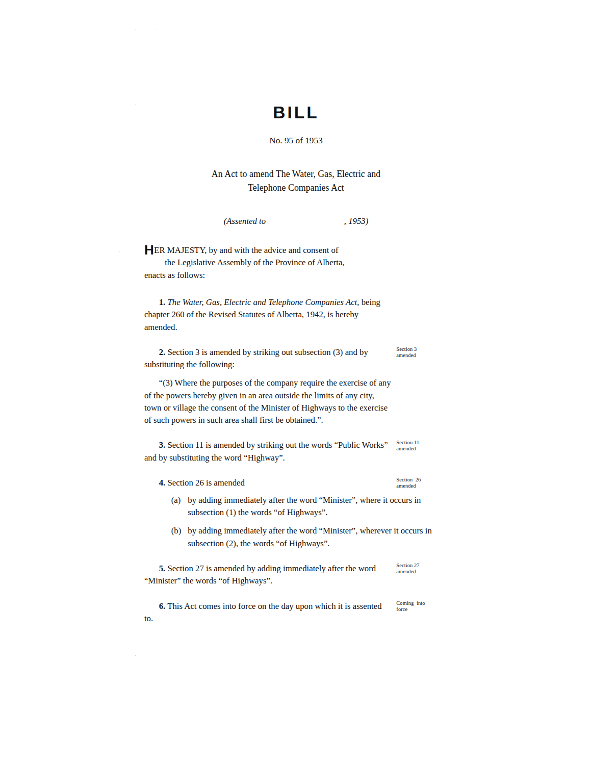· · · · ·
BILL
No. 95 of 1953
An Act to amend The Water, Gas, Electric and
Telephone Companies Act
(Assented to, 1953)
HER MAJESTY, by and with the advice and consent of the Legislative Assembly of the Province of Alberta, enacts as follows:
1. The Water, Gas, Electric and Telephone Companies Act, being chapter 260 of the Revised Statutes of Alberta, 1942, is hereby amended.
Section 3
amended
2. Section 3 is amended by striking out subsection (3) and by substituting the following:
“(3) Where the purposes of the company require the exercise of any of the powers hereby given in an area outside the limits of any city, town or village the consent of the Minister of Highways to the exercise of such powers in such area shall first be obtained.”.
Section 11
amended
3. Section 11 is amended by striking out the words “Public Works” and by substituting the word “Highway”.
Section 26
amended
4. Section 26 is amended
(a) by adding immediately after the word “Minister”, where it occurs in subsection (1) the words “of Highways”.
(b) by adding immediately after the word “Minister”, wherever it occurs in subsection (2), the words “of Highways”.
Section 27
amended
5. Section 27 is amended by adding immediately after the word “Minister” the words “of Highways”.
Coming into
force
6. This Act comes into force on the day upon which it is assented to.